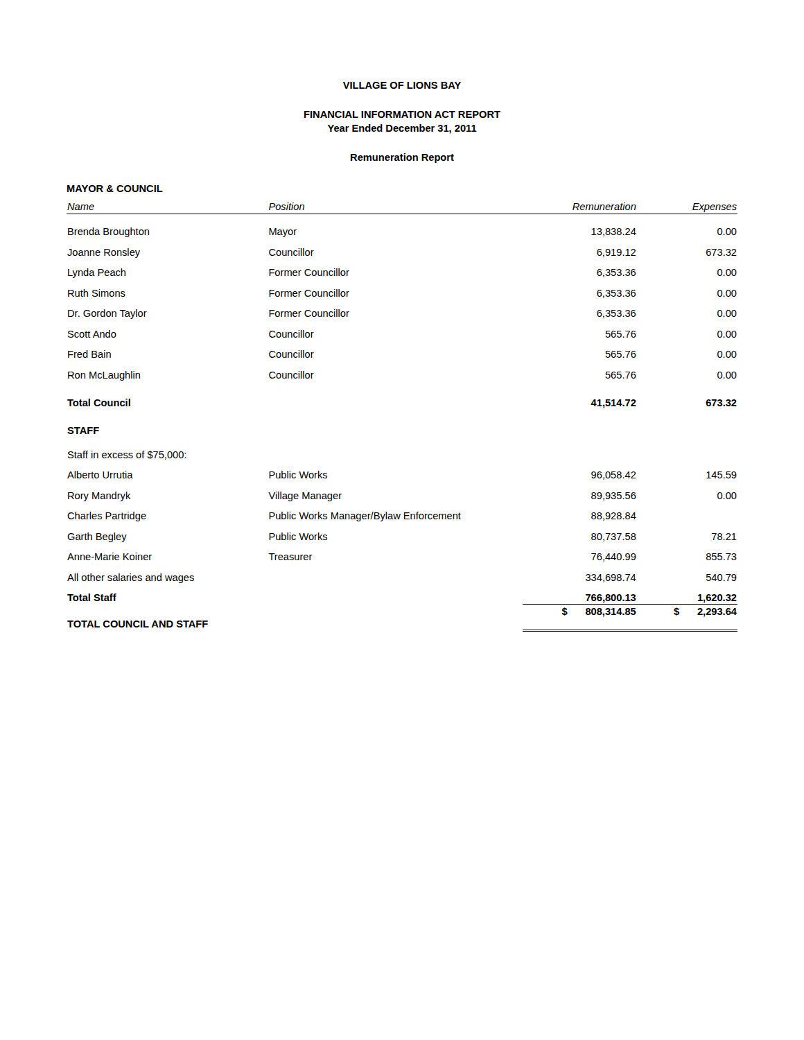VILLAGE OF LIONS BAY
FINANCIAL INFORMATION ACT REPORT
Year Ended December 31, 2011
Remuneration Report
MAYOR & COUNCIL
| Name | Position | Remuneration | Expenses |
| --- | --- | --- | --- |
| Brenda Broughton | Mayor | 13,838.24 | 0.00 |
| Joanne Ronsley | Councillor | 6,919.12 | 673.32 |
| Lynda Peach | Former Councillor | 6,353.36 | 0.00 |
| Ruth Simons | Former Councillor | 6,353.36 | 0.00 |
| Dr. Gordon Taylor | Former Councillor | 6,353.36 | 0.00 |
| Scott Ando | Councillor | 565.76 | 0.00 |
| Fred Bain | Councillor | 565.76 | 0.00 |
| Ron McLaughlin | Councillor | 565.76 | 0.00 |
| Total Council | | 41,514.72 | 673.32 |
| STAFF | | | |
| Staff in excess of $75,000: |
| Alberto Urrutia | Public Works | 96,058.42 | 145.59 |
| Rory Mandryk | Village Manager | 89,935.56 | 0.00 |
| Charles Partridge | Public Works Manager/Bylaw Enforcement | 88,928.84 | |
| Garth Begley | Public Works | 80,737.58 | 78.21 |
| Anne-Marie Koiner | Treasurer | 76,440.99 | 855.73 |
| All other salaries and wages | 334,698.74 | 540.79 |
| Total Staff | | 766,800.13 | 1,620.32 |
| TOTAL COUNCIL AND STAFF | | $ 808,314.85 | $ 2,293.64 |